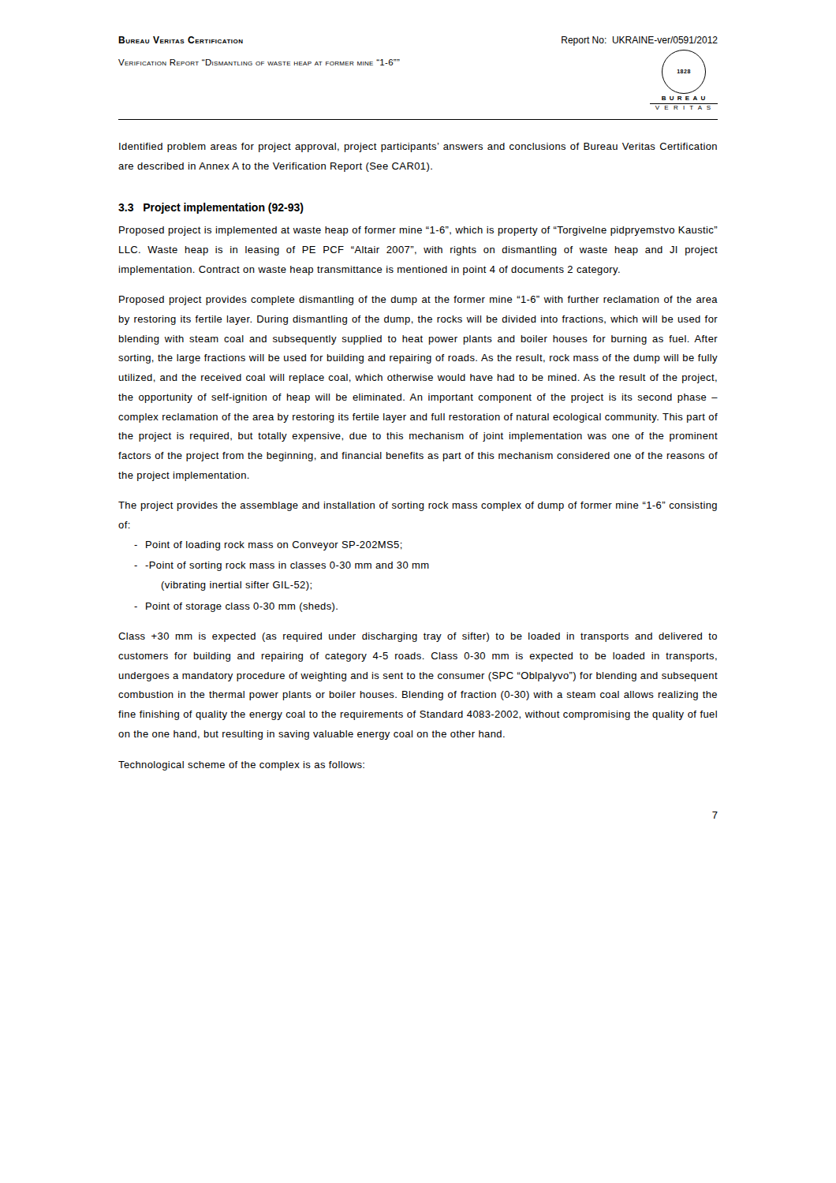Bureau Veritas Certification
Report No: UKRAINE-ver/0591/2012
Verification Report “Dismantling of waste heap at former mine “1-6””
1828
B U R E A U
V E R I T A S
Identified problem areas for project approval, project participants’ answers and conclusions of Bureau Veritas Certification are described in Annex A to the Verification Report (See CAR01).
3.3 Project implementation (92-93)
Proposed project is implemented at waste heap of former mine “1-6”, which is property of “Torgivelne pidpryemstvo Kaustic” LLC. Waste heap is in leasing of PE PCF “Altair 2007”, with rights on dismantling of waste heap and JI project implementation. Contract on waste heap transmittance is mentioned in point 4 of documents 2 category.
Proposed project provides complete dismantling of the dump at the former mine “1-6” with further reclamation of the area by restoring its fertile layer. During dismantling of the dump, the rocks will be divided into fractions, which will be used for blending with steam coal and subsequently supplied to heat power plants and boiler houses for burning as fuel. After sorting, the large fractions will be used for building and repairing of roads. As the result, rock mass of the dump will be fully utilized, and the received coal will replace coal, which otherwise would have had to be mined. As the result of the project, the opportunity of self-ignition of heap will be eliminated. An important component of the project is its second phase – complex reclamation of the area by restoring its fertile layer and full restoration of natural ecological community. This part of the project is required, but totally expensive, due to this mechanism of joint implementation was one of the prominent factors of the project from the beginning, and financial benefits as part of this mechanism considered one of the reasons of the project implementation.
The project provides the assemblage and installation of sorting rock mass complex of dump of former mine “1-6” consisting of:
Point of loading rock mass on Conveyor SP-202MS5;
-Point of sorting rock mass in classes 0-30 mm and 30 mm
(vibrating inertial sifter GIL-52);
Point of storage class 0-30 mm (sheds).
Class +30 mm is expected (as required under discharging tray of sifter) to be loaded in transports and delivered to customers for building and repairing of category 4-5 roads. Class 0-30 mm is expected to be loaded in transports, undergoes a mandatory procedure of weighting and is sent to the consumer (SPC “Oblpalyvo”) for blending and subsequent combustion in the thermal power plants or boiler houses. Blending of fraction (0-30) with a steam coal allows realizing the fine finishing of quality the energy coal to the requirements of Standard 4083-2002, without compromising the quality of fuel on the one hand, but resulting in saving valuable energy coal on the other hand.
Technological scheme of the complex is as follows:
7